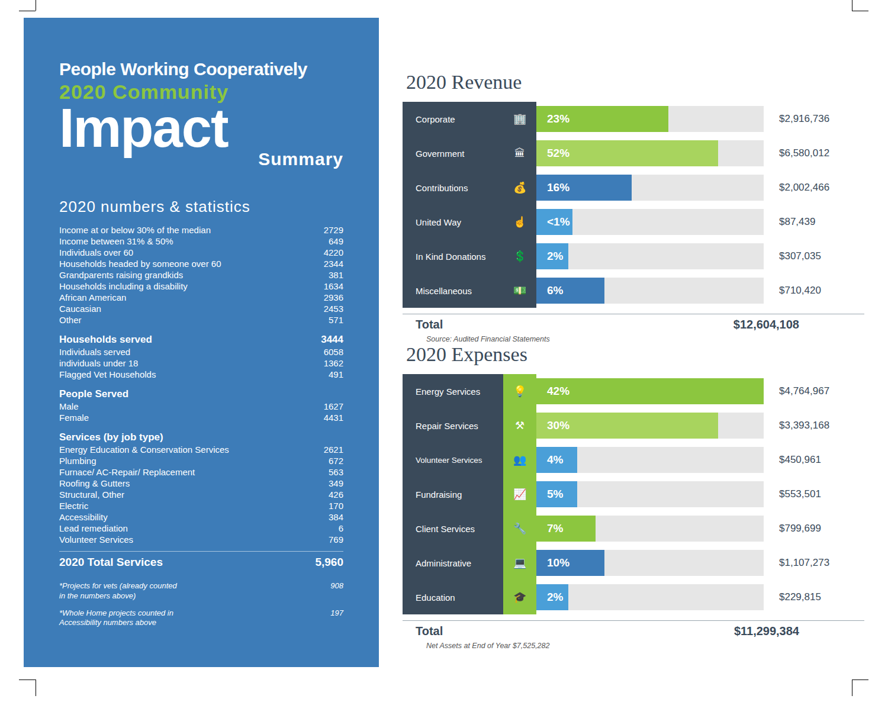People Working Cooperatively
2020 Community
Impact
Summary
2020 numbers & statistics
| Income at or below 30% of the median | 2729 |
| Income between 31% & 50% | 649 |
| Individuals over 60 | 4220 |
| Households headed by someone over 60 | 2344 |
| Grandparents raising grandkids | 381 |
| Households including a disability | 1634 |
| African American | 2936 |
| Caucasian | 2453 |
| Other | 571 |
| Households served | 3444 |
| Individuals served | 6058 |
| individuals under 18 | 1362 |
| Flagged Vet Households | 491 |
| People Served | |
| Male | 1627 |
| Female | 4431 |
| Services (by job type) | |
| Energy Education & Conservation Services | 2621 |
| Plumbing | 672 |
| Furnace/ AC-Repair/ Replacement | 563 |
| Roofing & Gutters | 349 |
| Structural, Other | 426 |
| Electric | 170 |
| Accessibility | 384 |
| Lead remediation | 6 |
| Volunteer Services | 769 |
| 2020 Total Services | 5,960 |
| *Projects for vets (already counted in the numbers above) | 908 |
| *Whole Home projects counted in Accessibility numbers above | 197 |
2020 Revenue
| Corporate | 🏢 | 23% | $2,916,736 |
| Government | 🏛 | 52% | $6,580,012 |
| Contributions | 💰 | 16% | $2,002,466 |
| United Way | ☝ | <1% | $87,439 |
| In Kind Donations | 💲 | 2% | $307,035 |
| Miscellaneous | 💵 | 6% | $710,420 |
Total$12,604,108
Source: Audited Financial Statements
2020 Expenses
| Energy Services | 💡 | 42% | $4,764,967 |
| Repair Services | ⚒ | 30% | $3,393,168 |
| Volunteer Services | 👥 | 4% | $450,961 |
| Fundraising | 📈 | 5% | $553,501 |
| Client Services | 🔧 | 7% | $799,699 |
| Administrative | 💻 | 10% | $1,107,273 |
| Education | 🎓 | 2% | $229,815 |
Total$11,299,384
Net Assets at End of Year $7,525,282